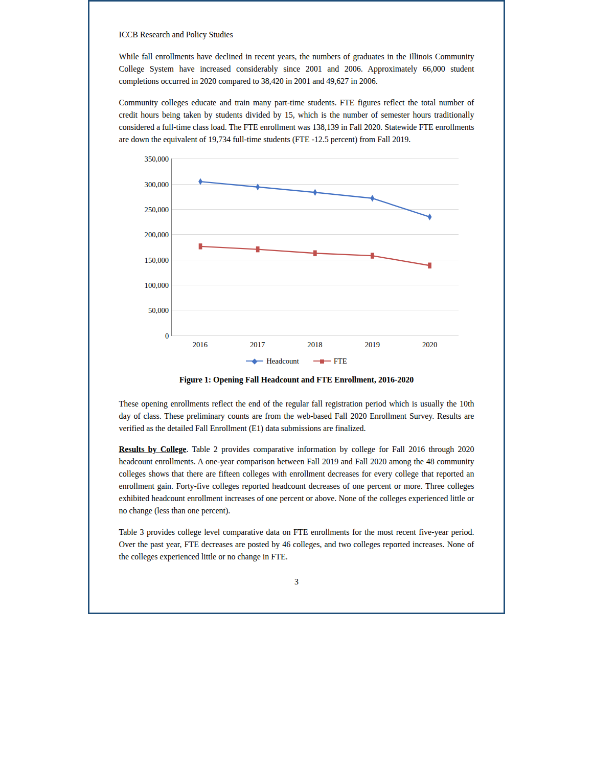ICCB Research and Policy Studies
While fall enrollments have declined in recent years, the numbers of graduates in the Illinois Community College System have increased considerably since 2001 and 2006. Approximately 66,000 student completions occurred in 2020 compared to 38,420 in 2001 and 49,627 in 2006.
Community colleges educate and train many part-time students. FTE figures reflect the total number of credit hours being taken by students divided by 15, which is the number of semester hours traditionally considered a full-time class load. The FTE enrollment was 138,139 in Fall 2020. Statewide FTE enrollments are down the equivalent of 19,734 full-time students (FTE -12.5 percent) from Fall 2019.
350,000
300,000
250,000
200,000
150,000
100,000
50,000
0
2016
2017
2018
2019
2020
Headcount
FTE
Figure 1: Opening Fall Headcount and FTE Enrollment, 2016-2020
These opening enrollments reflect the end of the regular fall registration period which is usually the 10th day of class. These preliminary counts are from the web-based Fall 2020 Enrollment Survey. Results are verified as the detailed Fall Enrollment (E1) data submissions are finalized.
Results by College. Table 2 provides comparative information by college for Fall 2016 through 2020 headcount enrollments. A one-year comparison between Fall 2019 and Fall 2020 among the 48 community colleges shows that there are fifteen colleges with enrollment decreases for every college that reported an enrollment gain. Forty-five colleges reported headcount decreases of one percent or more. Three colleges exhibited headcount enrollment increases of one percent or above. None of the colleges experienced little or no change (less than one percent).
Table 3 provides college level comparative data on FTE enrollments for the most recent five-year period. Over the past year, FTE decreases are posted by 46 colleges, and two colleges reported increases. None of the colleges experienced little or no change in FTE.
3